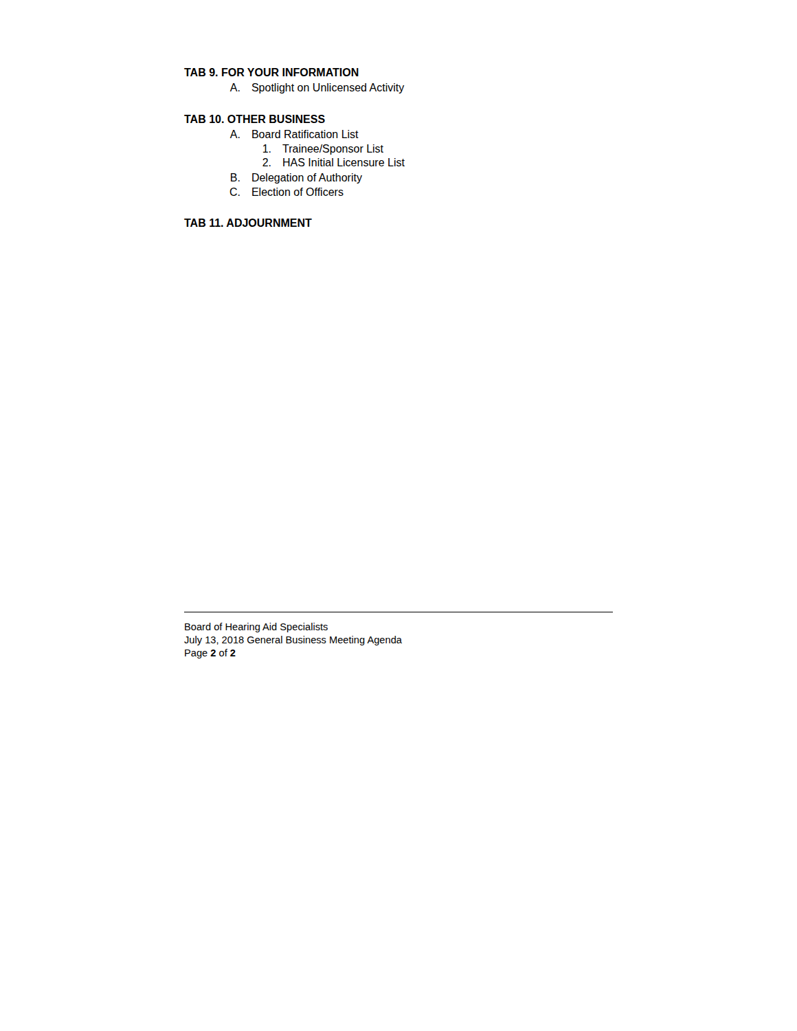TAB 9. FOR YOUR INFORMATION
Spotlight on Unlicensed Activity
TAB 10. OTHER BUSINESS
Board Ratification List
Trainee/Sponsor List
HAS Initial Licensure List
Delegation of Authority
Election of Officers
TAB 11. ADJOURNMENT
Board of Hearing Aid Specialists
July 13, 2018 General Business Meeting Agenda
Page 2 of 2